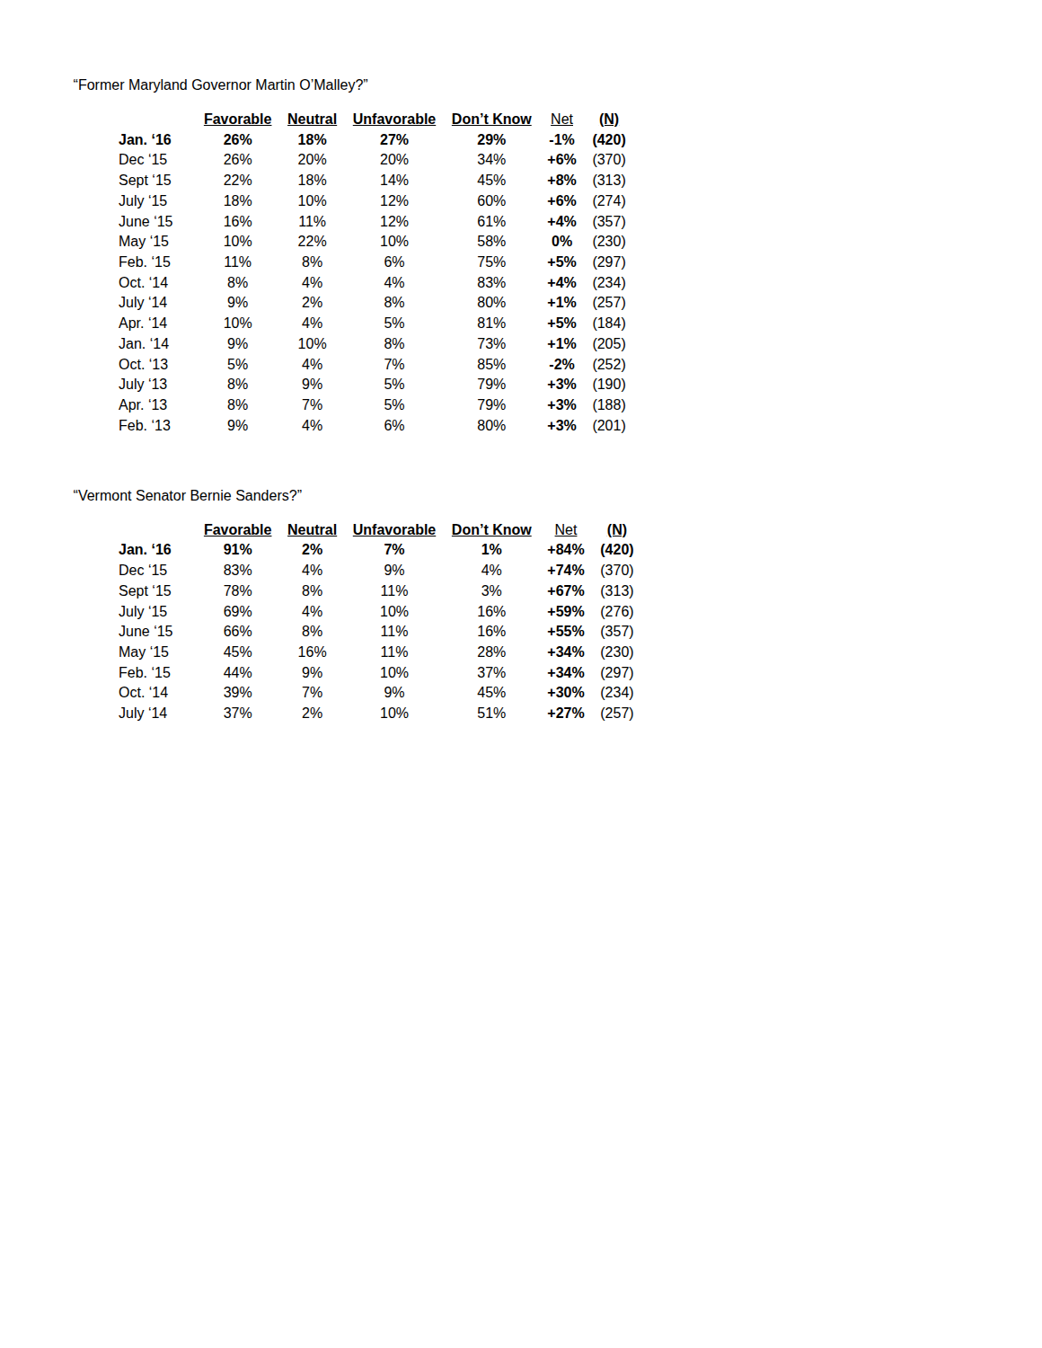“Former Maryland Governor Martin O’Malley?”
| | Favorable | Neutral | Unfavorable | Don’t Know | Net | (N) |
| --- | --- | --- | --- | --- | --- | --- |
| Jan. ‘16 | 26% | 18% | 27% | 29% | -1% | (420) |
| Dec ‘15 | 26% | 20% | 20% | 34% | +6% | (370) |
| Sept ‘15 | 22% | 18% | 14% | 45% | +8% | (313) |
| July ‘15 | 18% | 10% | 12% | 60% | +6% | (274) |
| June ‘15 | 16% | 11% | 12% | 61% | +4% | (357) |
| May ‘15 | 10% | 22% | 10% | 58% | 0% | (230) |
| Feb. ‘15 | 11% | 8% | 6% | 75% | +5% | (297) |
| Oct. ‘14 | 8% | 4% | 4% | 83% | +4% | (234) |
| July ‘14 | 9% | 2% | 8% | 80% | +1% | (257) |
| Apr. ‘14 | 10% | 4% | 5% | 81% | +5% | (184) |
| Jan. ‘14 | 9% | 10% | 8% | 73% | +1% | (205) |
| Oct. ‘13 | 5% | 4% | 7% | 85% | -2% | (252) |
| July ‘13 | 8% | 9% | 5% | 79% | +3% | (190) |
| Apr. ‘13 | 8% | 7% | 5% | 79% | +3% | (188) |
| Feb. ‘13 | 9% | 4% | 6% | 80% | +3% | (201) |
“Vermont Senator Bernie Sanders?”
| | Favorable | Neutral | Unfavorable | Don’t Know | Net | (N) |
| --- | --- | --- | --- | --- | --- | --- |
| Jan. ‘16 | 91% | 2% | 7% | 1% | +84% | (420) |
| Dec ‘15 | 83% | 4% | 9% | 4% | +74% | (370) |
| Sept ‘15 | 78% | 8% | 11% | 3% | +67% | (313) |
| July ‘15 | 69% | 4% | 10% | 16% | +59% | (276) |
| June ‘15 | 66% | 8% | 11% | 16% | +55% | (357) |
| May ‘15 | 45% | 16% | 11% | 28% | +34% | (230) |
| Feb. ‘15 | 44% | 9% | 10% | 37% | +34% | (297) |
| Oct. ‘14 | 39% | 7% | 9% | 45% | +30% | (234) |
| July ‘14 | 37% | 2% | 10% | 51% | +27% | (257) |